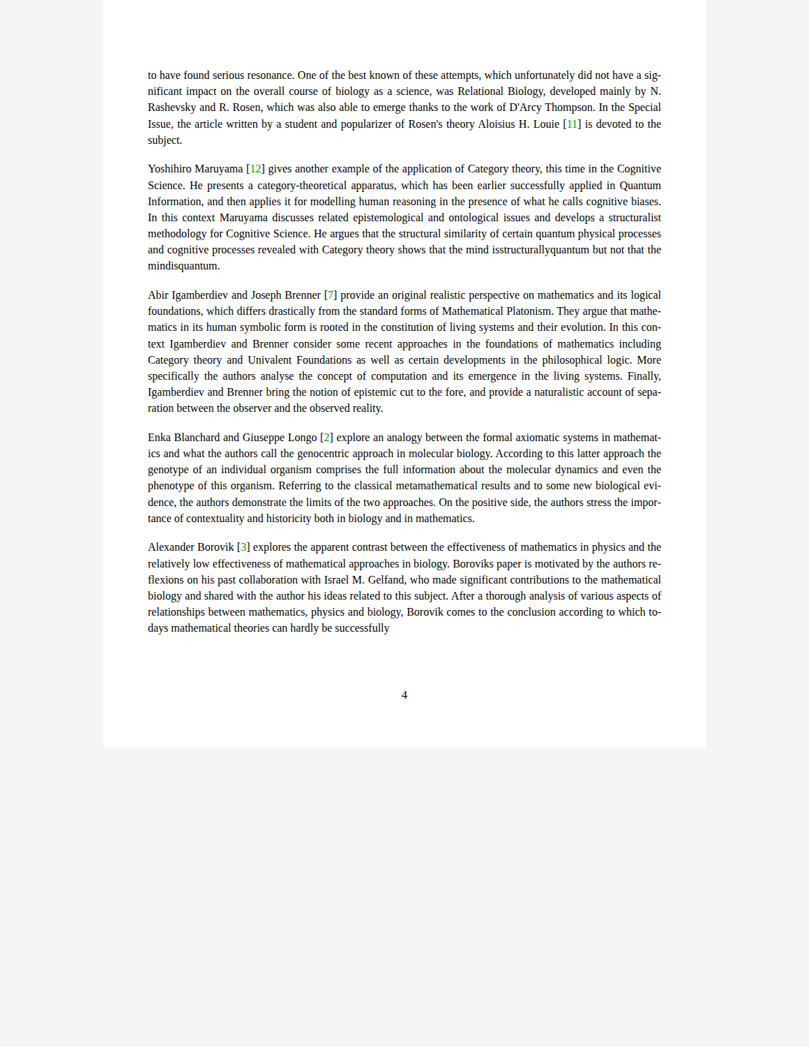to have found serious resonance. One of the best known of these attempts, which unfortunately did not have a significant impact on the overall course of biology as a science, was Relational Biology, developed mainly by N. Rashevsky and R. Rosen, which was also able to emerge thanks to the work of D'Arcy Thompson. In the Special Issue, the article written by a student and popularizer of Rosen's theory Aloisius H. Louie [11] is devoted to the subject.
Yoshihiro Maruyama [12] gives another example of the application of Category theory, this time in the Cognitive Science. He presents a category-theoretical apparatus, which has been earlier successfully applied in Quantum Information, and then applies it for modelling human reasoning in the presence of what he calls cognitive biases. In this context Maruyama discusses related epistemological and ontological issues and develops a structuralist methodology for Cognitive Science. He argues that the structural similarity of certain quantum physical processes and cognitive processes revealed with Category theory shows that the mind isstructurallyquantum but not that the mindisquantum.
Abir Igamberdiev and Joseph Brenner [7] provide an original realistic perspective on mathematics and its logical foundations, which differs drastically from the standard forms of Mathematical Platonism. They argue that mathematics in its human symbolic form is rooted in the constitution of living systems and their evolution. In this context Igamberdiev and Brenner consider some recent approaches in the foundations of mathematics including Category theory and Univalent Foundations as well as certain developments in the philosophical logic. More specifically the authors analyse the concept of computation and its emergence in the living systems. Finally, Igamberdiev and Brenner bring the notion of epistemic cut to the fore, and provide a naturalistic account of separation between the observer and the observed reality.
Enka Blanchard and Giuseppe Longo [2] explore an analogy between the formal axiomatic systems in mathematics and what the authors call the genocentric approach in molecular biology. According to this latter approach the genotype of an individual organism comprises the full information about the molecular dynamics and even the phenotype of this organism. Referring to the classical metamathematical results and to some new biological evidence, the authors demonstrate the limits of the two approaches. On the positive side, the authors stress the importance of contextuality and historicity both in biology and in mathematics.
Alexander Borovik [3] explores the apparent contrast between the effectiveness of mathematics in physics and the relatively low effectiveness of mathematical approaches in biology. Boroviks paper is motivated by the authors reflexions on his past collaboration with Israel M. Gelfand, who made significant contributions to the mathematical biology and shared with the author his ideas related to this subject. After a thorough analysis of various aspects of relationships between mathematics, physics and biology, Borovik comes to the conclusion according to which todays mathematical theories can hardly be successfully
4